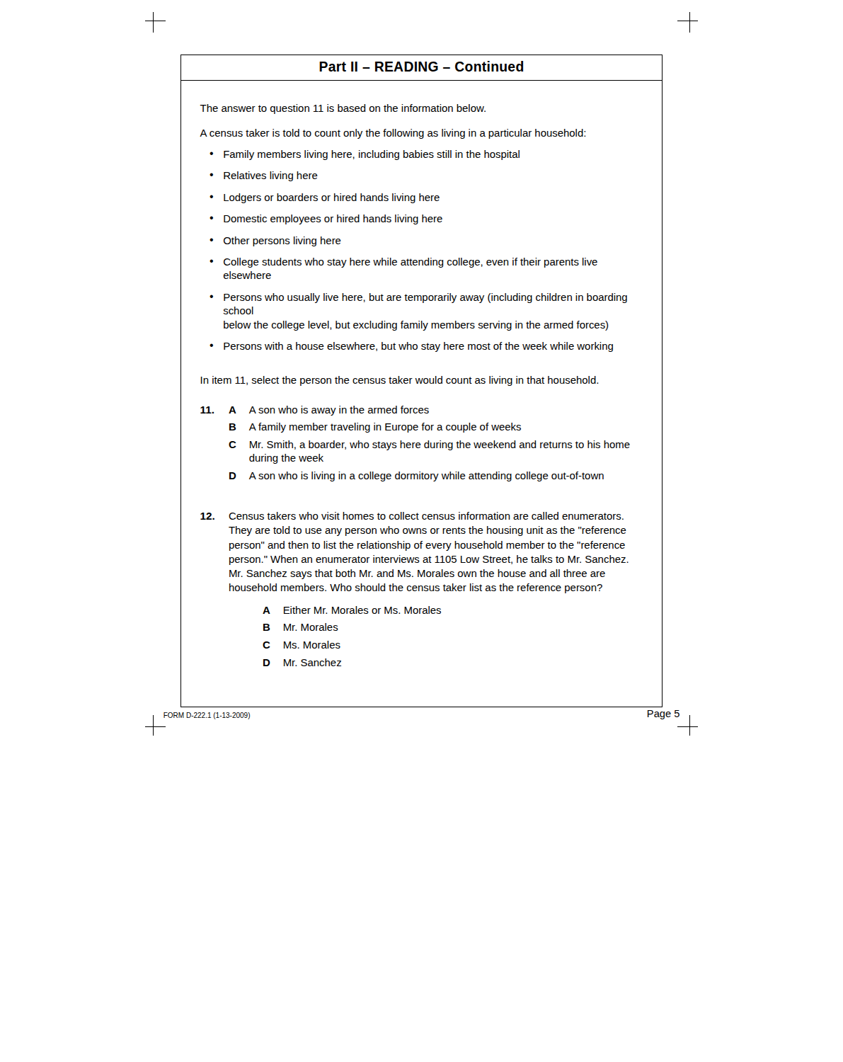Part II – READING – Continued
The answer to question 11 is based on the information below.
A census taker is told to count only the following as living in a particular household:
Family members living here, including babies still in the hospital
Relatives living here
Lodgers or boarders or hired hands living here
Domestic employees or hired hands living here
Other persons living here
College students who stay here while attending college, even if their parents live elsewhere
Persons who usually live here, but are temporarily away (including children in boarding schoolbelow the college level, but excluding family members serving in the armed forces)
Persons with a house elsewhere, but who stay here most of the week while working
In item 11, select the person the census taker would count as living in that household.
11.
AA son who is away in the armed forces
BA family member traveling in Europe for a couple of weeks
CMr. Smith, a boarder, who stays here during the weekend and returns to his home during the week
DA son who is living in a college dormitory while attending college out-of-town
12.
Census takers who visit homes to collect census information are called enumerators. They are told to use any person who owns or rents the housing unit as the "reference person" and then to list the relationship of every household member to the "reference person." When an enumerator interviews at 1105 Low Street, he talks to Mr. Sanchez. Mr. Sanchez says that both Mr. and Ms. Morales own the house and all three are household members. Who should the census taker list as the reference person?
AEither Mr. Morales or Ms. Morales
BMr. Morales
CMs. Morales
DMr. Sanchez
FORM D-222.1 (1-13-2009)
Page 5